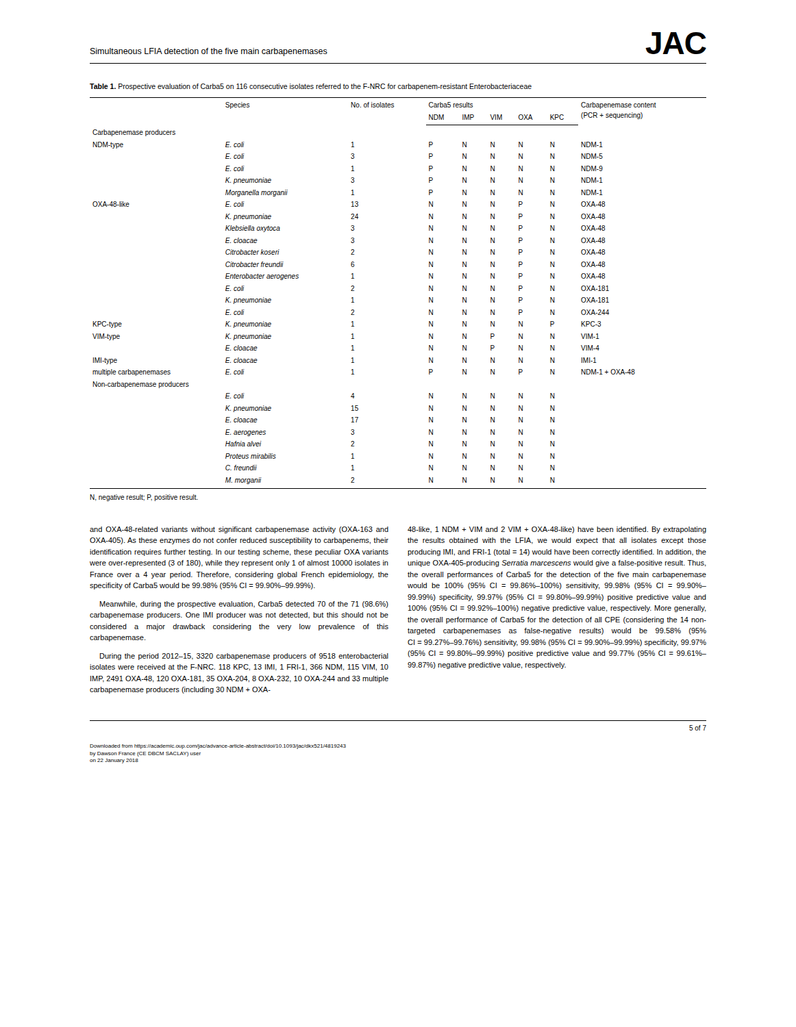Simultaneous LFIA detection of the five main carbapenemases
JAC
Table 1. Prospective evaluation of Carba5 on 116 consecutive isolates referred to the F-NRC for carbapenem-resistant Enterobacteriaceae
| | Species | No. of isolates | Carba5 results | Carbapenemase content (PCR + sequencing) |
| --- | --- | --- | --- | --- |
| NDM | IMP | VIM | OXA | KPC |
| Carbapenemase producers |
| NDM-type | E. coli | 1 | P | N | N | N | N | NDM-1 |
| | E. coli | 3 | P | N | N | N | N | NDM-5 |
| | E. coli | 1 | P | N | N | N | N | NDM-9 |
| | K. pneumoniae | 3 | P | N | N | N | N | NDM-1 |
| | Morganella morganii | 1 | P | N | N | N | N | NDM-1 |
| OXA-48-like | E. coli | 13 | N | N | N | P | N | OXA-48 |
| | K. pneumoniae | 24 | N | N | N | P | N | OXA-48 |
| | Klebsiella oxytoca | 3 | N | N | N | P | N | OXA-48 |
| | E. cloacae | 3 | N | N | N | P | N | OXA-48 |
| | Citrobacter koseri | 2 | N | N | N | P | N | OXA-48 |
| | Citrobacter freundii | 6 | N | N | N | P | N | OXA-48 |
| | Enterobacter aerogenes | 1 | N | N | N | P | N | OXA-48 |
| | E. coli | 2 | N | N | N | P | N | OXA-181 |
| | K. pneumoniae | 1 | N | N | N | P | N | OXA-181 |
| | E. coli | 2 | N | N | N | P | N | OXA-244 |
| KPC-type | K. pneumoniae | 1 | N | N | N | N | P | KPC-3 |
| VIM-type | K. pneumoniae | 1 | N | N | P | N | N | VIM-1 |
| | E. cloacae | 1 | N | N | P | N | N | VIM-4 |
| IMI-type | E. cloacae | 1 | N | N | N | N | N | IMI-1 |
| multiple carbapenemases | E. coli | 1 | P | N | N | P | N | NDM-1 + OXA-48 |
| Non-carbapenemase producers |
| | E. coli | 4 | N | N | N | N | N | |
| | K. pneumoniae | 15 | N | N | N | N | N | |
| | E. cloacae | 17 | N | N | N | N | N | |
| | E. aerogenes | 3 | N | N | N | N | N | |
| | Hafnia alvei | 2 | N | N | N | N | N | |
| | Proteus mirabilis | 1 | N | N | N | N | N | |
| | C. freundii | 1 | N | N | N | N | N | |
| | M. morganii | 2 | N | N | N | N | N | |
N, negative result; P, positive result.
and OXA-48-related variants without significant carbapenemase activity (OXA-163 and OXA-405). As these enzymes do not confer reduced susceptibility to carbapenems, their identification requires further testing. In our testing scheme, these peculiar OXA variants were over-represented (3 of 180), while they represent only 1 of almost 10000 isolates in France over a 4 year period. Therefore, considering global French epidemiology, the specificity of Carba5 would be 99.98% (95% CI = 99.90%–99.99%).
Meanwhile, during the prospective evaluation, Carba5 detected 70 of the 71 (98.6%) carbapenemase producers. One IMI producer was not detected, but this should not be considered a major drawback considering the very low prevalence of this carbapenemase.
During the period 2012–15, 3320 carbapenemase producers of 9518 enterobacterial isolates were received at the F-NRC. 118 KPC, 13 IMI, 1 FRI-1, 366 NDM, 115 VIM, 10 IMP, 2491 OXA-48, 120 OXA-181, 35 OXA-204, 8 OXA-232, 10 OXA-244 and 33 multiple carbapenemase producers (including 30 NDM + OXA-
48-like, 1 NDM + VIM and 2 VIM + OXA-48-like) have been identified. By extrapolating the results obtained with the LFIA, we would expect that all isolates except those producing IMI, and FRI-1 (total = 14) would have been correctly identified. In addition, the unique OXA-405-producing Serratia marcescens would give a false-positive result. Thus, the overall performances of Carba5 for the detection of the five main carbapenemase would be 100% (95% CI = 99.86%–100%) sensitivity, 99.98% (95% CI = 99.90%–99.99%) specificity, 99.97% (95% CI = 99.80%–99.99%) positive predictive value and 100% (95% CI = 99.92%–100%) negative predictive value, respectively. More generally, the overall performance of Carba5 for the detection of all CPE (considering the 14 non-targeted carbapenemases as false-negative results) would be 99.58% (95% CI = 99.27%–99.76%) sensitivity, 99.98% (95% CI = 99.90%–99.99%) specificity, 99.97% (95% CI = 99.80%–99.99%) positive predictive value and 99.77% (95% CI = 99.61%–99.87%) negative predictive value, respectively.
5 of 7
Downloaded from https://academic.oup.com/jac/advance-article-abstract/doi/10.1093/jac/dkx521/4819243
by Dawson France (CE DBCM SACLAY) user
on 22 January 2018